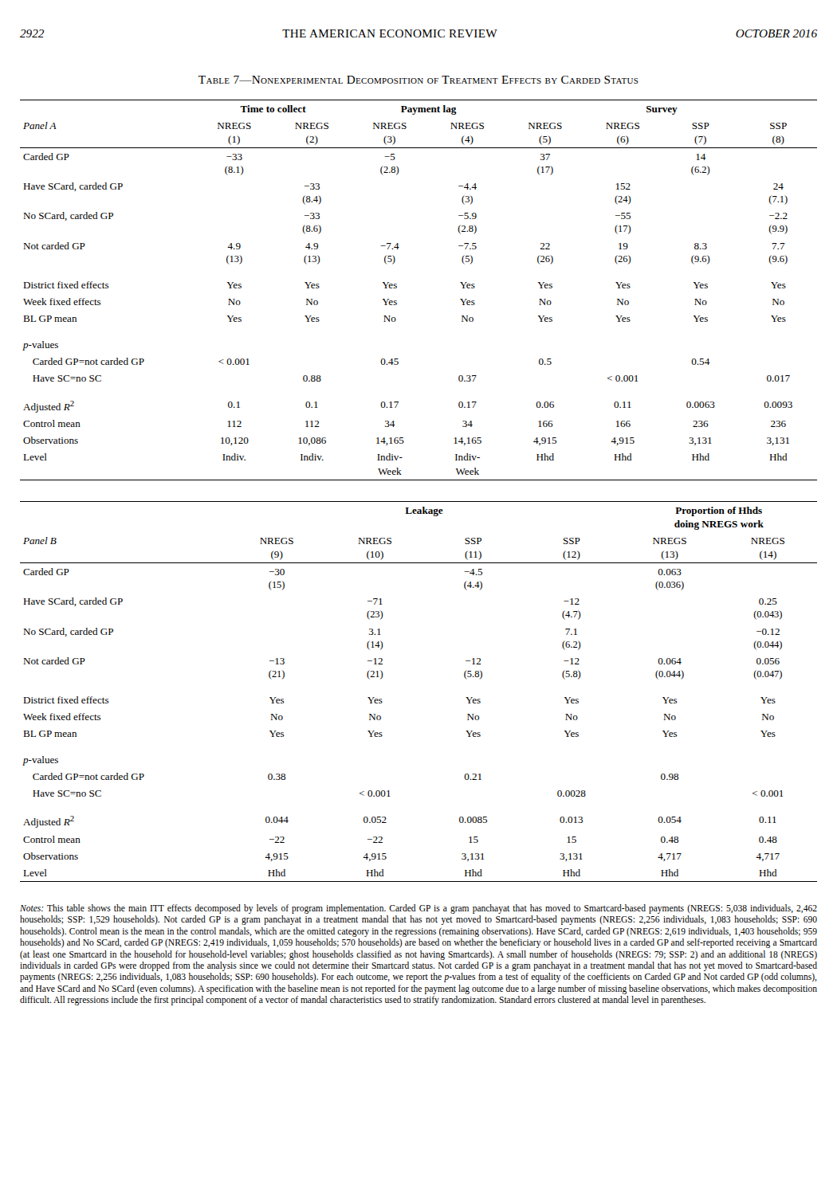2922 THE AMERICAN ECONOMIC REVIEW OCTOBER 2016
Table 7—Nonexperimental Decomposition of Treatment Effects by Carded Status
| | Time to collect | Payment lag | Survey |
| --- | --- | --- | --- |
| Panel A | NREGS (1) | NREGS (2) | NREGS (3) | NREGS (4) | NREGS (5) | NREGS (6) | SSP (7) | SSP (8) |
| Carded GP | −33 (8.1) | | −5 (2.8) | | 37 (17) | | 14 (6.2) | |
| Have SCard, carded GP | | −33 (8.4) | | −4.4 (3) | | 152 (24) | | 24 (7.1) |
| No SCard, carded GP | | −33 (8.6) | | −5.9 (2.8) | | −55 (17) | | −2.2 (9.9) |
| Not carded GP | 4.9 (13) | 4.9 (13) | −7.4 (5) | −7.5 (5) | 22 (26) | 19 (26) | 8.3 (9.6) | 7.7 (9.6) |
| District fixed effects | Yes | Yes | Yes | Yes | Yes | Yes | Yes | Yes |
| Week fixed effects | No | No | Yes | Yes | No | No | No | No |
| BL GP mean | Yes | Yes | No | No | Yes | Yes | Yes | Yes |
| p -values | |
| Carded GP=not carded GP | < 0.001 | | 0.45 | | 0.5 | | 0.54 | |
| Have SC=no SC | | 0.88 | | 0.37 | | < 0.001 | | 0.017 |
| Adjusted R 2 | 0.1 | 0.1 | 0.17 | 0.17 | 0.06 | 0.11 | 0.0063 | 0.0093 |
| Control mean | 112 | 112 | 34 | 34 | 166 | 166 | 236 | 236 |
| Observations | 10,120 | 10,086 | 14,165 | 14,165 | 4,915 | 4,915 | 3,131 | 3,131 |
| Level | Indiv. | Indiv. | Indiv- Week | Indiv- Week | Hhd | Hhd | Hhd | Hhd |
| | Leakage | Proportion of Hhds doing NREGS work |
| --- | --- | --- |
| Panel B | NREGS (9) | NREGS (10) | SSP (11) | SSP (12) | NREGS (13) | NREGS (14) |
| Carded GP | −30 (15) | | −4.5 (4.4) | | 0.063 (0.036) | |
| Have SCard, carded GP | | −71 (23) | | −12 (4.7) | | 0.25 (0.043) |
| No SCard, carded GP | | 3.1 (14) | | 7.1 (6.2) | | −0.12 (0.044) |
| Not carded GP | −13 (21) | −12 (21) | −12 (5.8) | −12 (5.8) | 0.064 (0.044) | 0.056 (0.047) |
| District fixed effects | Yes | Yes | Yes | Yes | Yes | Yes |
| Week fixed effects | No | No | No | No | No | No |
| BL GP mean | Yes | Yes | Yes | Yes | Yes | Yes |
| p -values | |
| Carded GP=not carded GP | 0.38 | | 0.21 | | 0.98 | |
| Have SC=no SC | | < 0.001 | | 0.0028 | | < 0.001 |
| Adjusted R 2 | 0.044 | 0.052 | 0.0085 | 0.013 | 0.054 | 0.11 |
| Control mean | −22 | −22 | 15 | 15 | 0.48 | 0.48 |
| Observations | 4,915 | 4,915 | 3,131 | 3,131 | 4,717 | 4,717 |
| Level | Hhd | Hhd | Hhd | Hhd | Hhd | Hhd |
Notes: This table shows the main ITT effects decomposed by levels of program implementation. Carded GP is a gram panchayat that has moved to Smartcard-based payments (NREGS: 5,038 individuals, 2,462 households; SSP: 1,529 households). Not carded GP is a gram panchayat in a treatment mandal that has not yet moved to Smartcard-based payments (NREGS: 2,256 individuals, 1,083 households; SSP: 690 households). Control mean is the mean in the control mandals, which are the omitted category in the regressions (remaining observations). Have SCard, carded GP (NREGS: 2,619 individuals, 1,403 households; 959 households) and No SCard, carded GP (NREGS: 2,419 individuals, 1,059 households; 570 households) are based on whether the beneficiary or household lives in a carded GP and self-reported receiving a Smartcard (at least one Smartcard in the household for household-level variables; ghost households classified as not having Smartcards). A small number of households (NREGS: 79; SSP: 2) and an additional 18 (NREGS) individuals in carded GPs were dropped from the analysis since we could not determine their Smartcard status. Not carded GP is a gram panchayat in a treatment mandal that has not yet moved to Smartcard-based payments (NREGS: 2,256 individuals, 1,083 households; SSP: 690 households). For each outcome, we report the p-values from a test of equality of the coefficients on Carded GP and Not carded GP (odd columns), and Have SCard and No SCard (even columns). A specification with the baseline mean is not reported for the payment lag outcome due to a large number of missing baseline observations, which makes decomposition difficult. All regressions include the first principal component of a vector of mandal characteristics used to stratify randomization. Standard errors clustered at mandal level in parentheses.